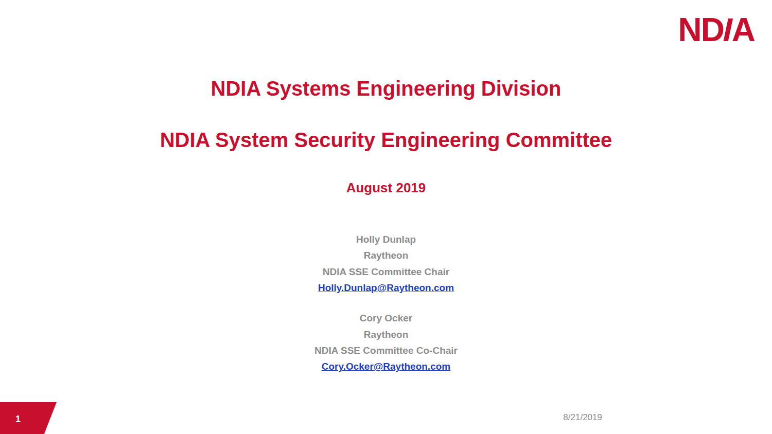NDIA
NDIA Systems Engineering Division
NDIA System Security Engineering Committee
August 2019
Holly Dunlap
Raytheon
NDIA SSE Committee Chair
Holly.Dunlap@Raytheon.com
Cory Ocker
Raytheon
NDIA SSE Committee Co-Chair
Cory.Ocker@Raytheon.com
1
8/21/2019